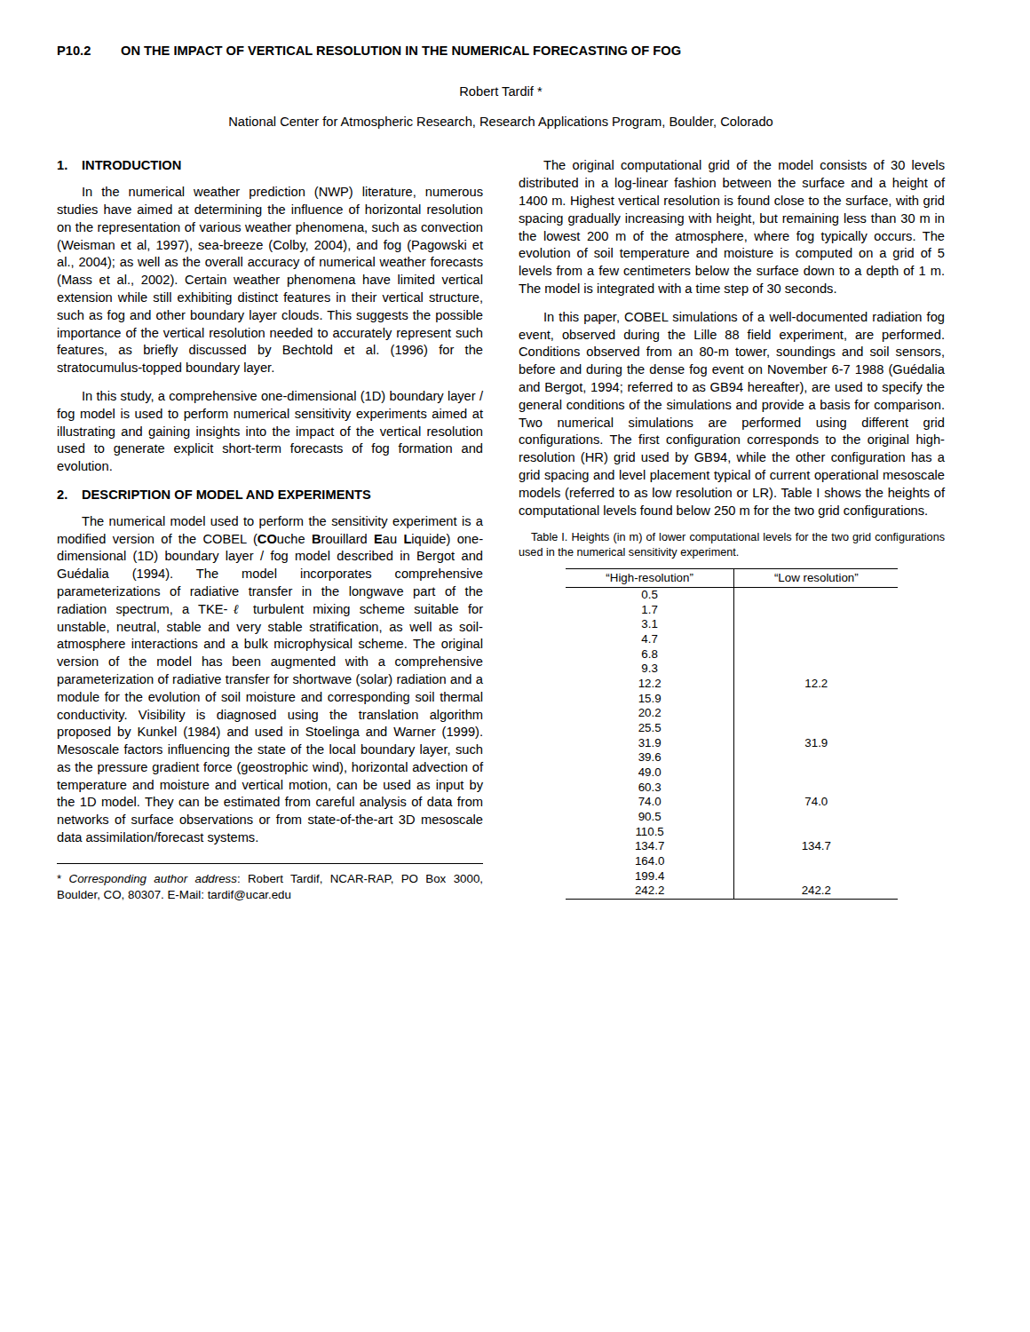P10.2 ON THE IMPACT OF VERTICAL RESOLUTION IN THE NUMERICAL FORECASTING OF FOG
Robert Tardif *
National Center for Atmospheric Research, Research Applications Program, Boulder, Colorado
1. INTRODUCTION
In the numerical weather prediction (NWP) literature, numerous studies have aimed at determining the influence of horizontal resolution on the representation of various weather phenomena, such as convection (Weisman et al, 1997), sea-breeze (Colby, 2004), and fog (Pagowski et al., 2004); as well as the overall accuracy of numerical weather forecasts (Mass et al., 2002). Certain weather phenomena have limited vertical extension while still exhibiting distinct features in their vertical structure, such as fog and other boundary layer clouds. This suggests the possible importance of the vertical resolution needed to accurately represent such features, as briefly discussed by Bechtold et al. (1996) for the stratocumulus-topped boundary layer.
In this study, a comprehensive one-dimensional (1D) boundary layer / fog model is used to perform numerical sensitivity experiments aimed at illustrating and gaining insights into the impact of the vertical resolution used to generate explicit short-term forecasts of fog formation and evolution.
2. DESCRIPTION OF MODEL AND EXPERIMENTS
The numerical model used to perform the sensitivity experiment is a modified version of the COBEL (COuche Brouillard Eau Liquide) one-dimensional (1D) boundary layer / fog model described in Bergot and Guédalia (1994). The model incorporates comprehensive parameterizations of radiative transfer in the longwave part of the radiation spectrum, a TKE-ℓ turbulent mixing scheme suitable for unstable, neutral, stable and very stable stratification, as well as soil-atmosphere interactions and a bulk microphysical scheme. The original version of the model has been augmented with a comprehensive parameterization of radiative transfer for shortwave (solar) radiation and a module for the evolution of soil moisture and corresponding soil thermal conductivity. Visibility is diagnosed using the translation algorithm proposed by Kunkel (1984) and used in Stoelinga and Warner (1999). Mesoscale factors influencing the state of the local boundary layer, such as the pressure gradient force (geostrophic wind), horizontal advection of temperature and moisture and vertical motion, can be used as input by the 1D model. They can be estimated from careful analysis of data from networks of surface observations or from state-of-the-art 3D mesoscale data assimilation/forecast systems.
* Corresponding author address: Robert Tardif, NCAR-RAP, PO Box 3000, Boulder, CO, 80307. E-Mail: tardif@ucar.edu
The original computational grid of the model consists of 30 levels distributed in a log-linear fashion between the surface and a height of 1400 m. Highest vertical resolution is found close to the surface, with grid spacing gradually increasing with height, but remaining less than 30 m in the lowest 200 m of the atmosphere, where fog typically occurs. The evolution of soil temperature and moisture is computed on a grid of 5 levels from a few centimeters below the surface down to a depth of 1 m. The model is integrated with a time step of 30 seconds.
In this paper, COBEL simulations of a well-documented radiation fog event, observed during the Lille 88 field experiment, are performed. Conditions observed from an 80-m tower, soundings and soil sensors, before and during the dense fog event on November 6-7 1988 (Guédalia and Bergot, 1994; referred to as GB94 hereafter), are used to specify the general conditions of the simulations and provide a basis for comparison. Two numerical simulations are performed using different grid configurations. The first configuration corresponds to the original high-resolution (HR) grid used by GB94, while the other configuration has a grid spacing and level placement typical of current operational mesoscale models (referred to as low resolution or LR). Table I shows the heights of computational levels found below 250 m for the two grid configurations.
Table I. Heights (in m) of lower computational levels for the two grid configurations used in the numerical sensitivity experiment.
| “High-resolution” | “Low resolution” |
| --- | --- |
| 0.5 | |
| 1.7 | |
| 3.1 | |
| 4.7 | |
| 6.8 | |
| 9.3 | |
| 12.2 | 12.2 |
| 15.9 | |
| 20.2 | |
| 25.5 | |
| 31.9 | 31.9 |
| 39.6 | |
| 49.0 | |
| 60.3 | |
| 74.0 | 74.0 |
| 90.5 | |
| 110.5 | |
| 134.7 | 134.7 |
| 164.0 | |
| 199.4 | |
| 242.2 | 242.2 |